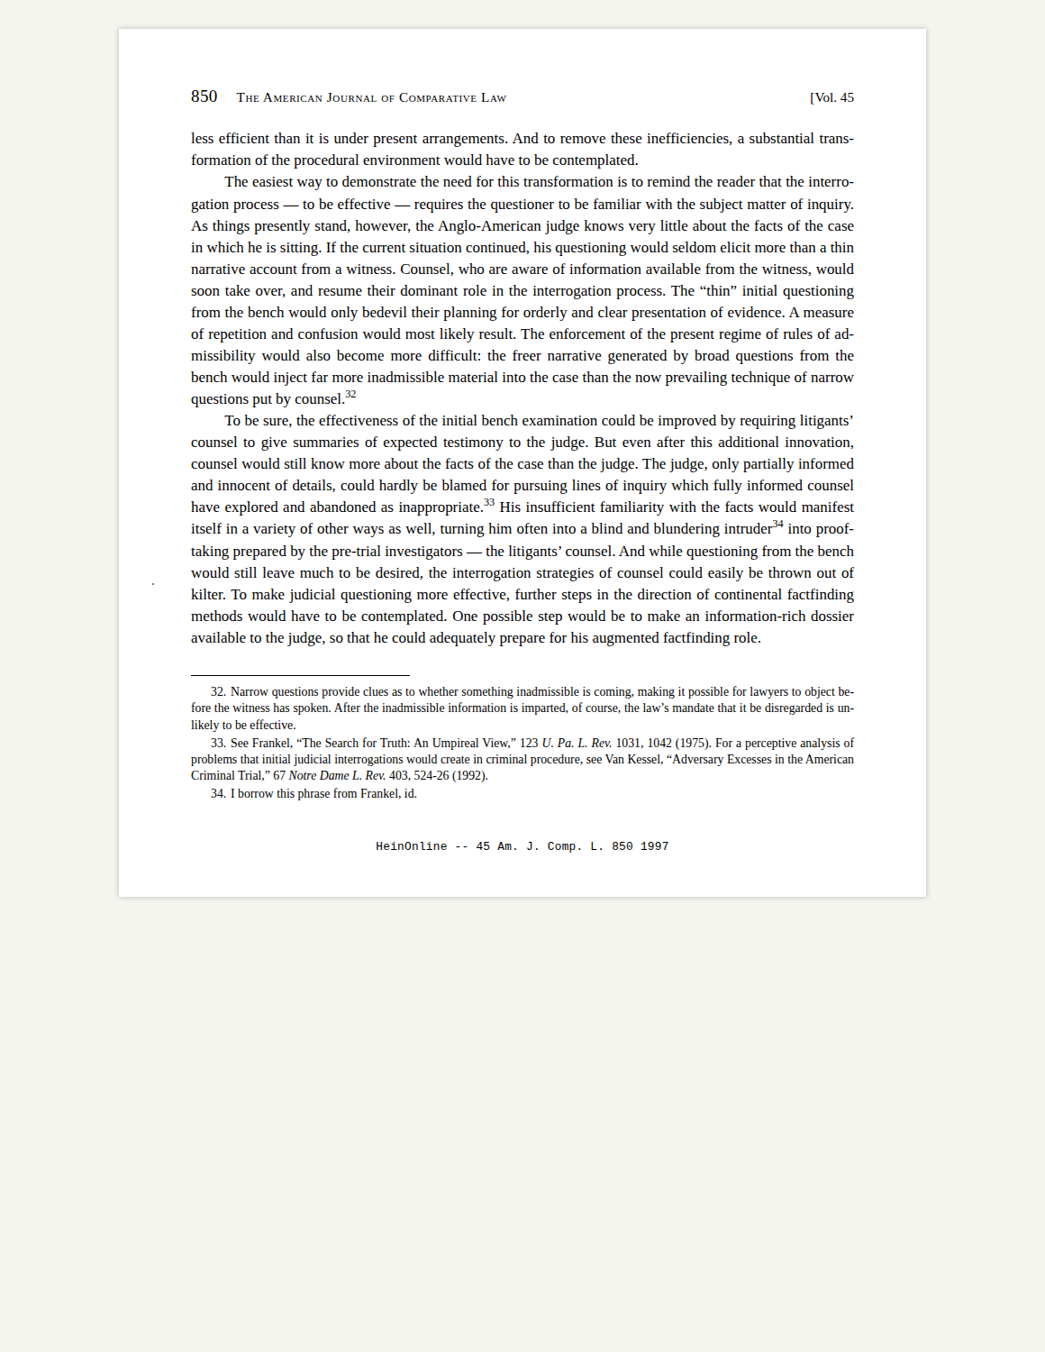·
850 The American Journal of Comparative Law [Vol. 45
less efficient than it is under present arrangements. And to remove these inefficiencies, a substantial transformation of the procedural environment would have to be contemplated.
The easiest way to demonstrate the need for this transformation is to remind the reader that the interrogation process — to be effective — requires the questioner to be familiar with the subject matter of inquiry. As things presently stand, however, the Anglo-American judge knows very little about the facts of the case in which he is sitting. If the current situation continued, his questioning would seldom elicit more than a thin narrative account from a witness. Counsel, who are aware of information available from the witness, would soon take over, and resume their dominant role in the interrogation process. The “thin” initial questioning from the bench would only bedevil their planning for orderly and clear presentation of evidence. A measure of repetition and confusion would most likely result. The enforcement of the present regime of rules of admissibility would also become more difficult: the freer narrative generated by broad questions from the bench would inject far more inadmissible material into the case than the now prevailing technique of narrow questions put by counsel.32
To be sure, the effectiveness of the initial bench examination could be improved by requiring litigants’ counsel to give summaries of expected testimony to the judge. But even after this additional innovation, counsel would still know more about the facts of the case than the judge. The judge, only partially informed and innocent of details, could hardly be blamed for pursuing lines of inquiry which fully informed counsel have explored and abandoned as inappropriate.33 His insufficient familiarity with the facts would manifest itself in a variety of other ways as well, turning him often into a blind and blundering intruder34 into proof-taking prepared by the pre-trial investigators — the litigants’ counsel. And while questioning from the bench would still leave much to be desired, the interrogation strategies of counsel could easily be thrown out of kilter. To make judicial questioning more effective, further steps in the direction of continental factfinding methods would have to be contemplated. One possible step would be to make an information-rich dossier available to the judge, so that he could adequately prepare for his augmented factfinding role.
32. Narrow questions provide clues as to whether something inadmissible is coming, making it possible for lawyers to object before the witness has spoken. After the inadmissible information is imparted, of course, the law’s mandate that it be disregarded is unlikely to be effective.
33. See Frankel, “The Search for Truth: An Umpireal View,” 123 U. Pa. L. Rev. 1031, 1042 (1975). For a perceptive analysis of problems that initial judicial interrogations would create in criminal procedure, see Van Kessel, “Adversary Excesses in the American Criminal Trial,” 67 Notre Dame L. Rev. 403, 524-26 (1992).
34. I borrow this phrase from Frankel, id.
HeinOnline -- 45 Am. J. Comp. L. 850 1997